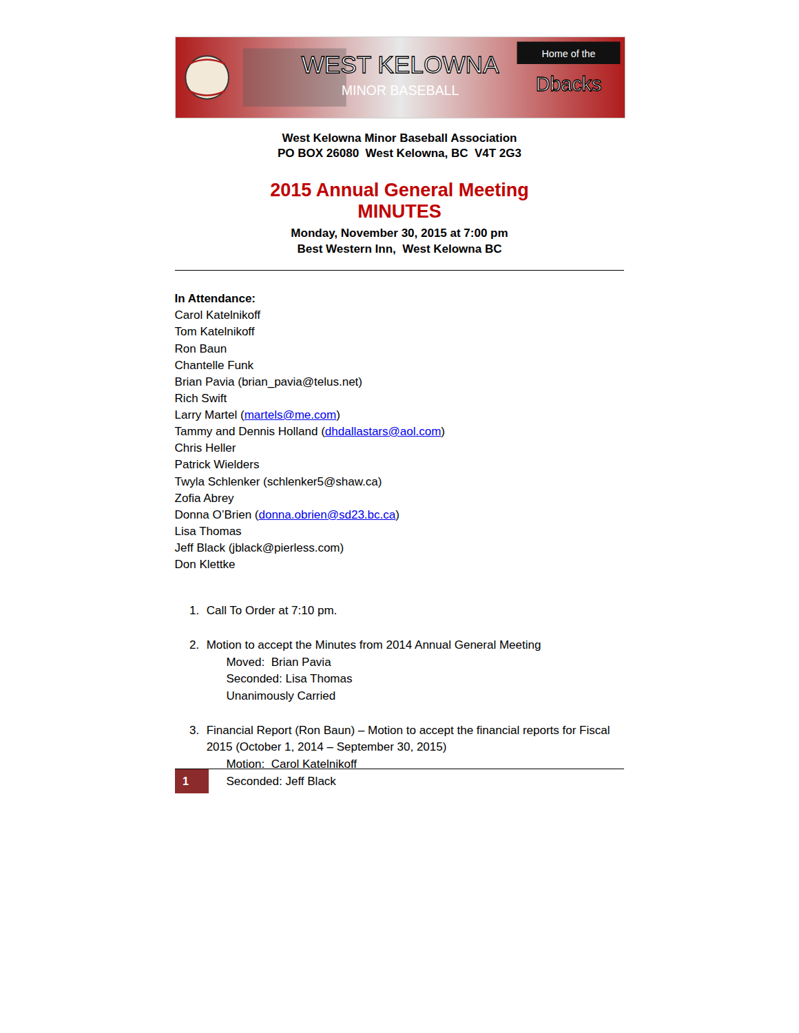West Kelowna Minor Baseball Association
PO BOX 26080 West Kelowna, BC V4T 2G3
2015 Annual General Meeting
MINUTES
Monday, November 30, 2015 at 7:00 pm
Best Western Inn, West Kelowna BC
In Attendance:
Carol Katelnikoff
Tom Katelnikoff
Ron Baun
Chantelle Funk
Brian Pavia (brian_pavia@telus.net)
Rich Swift
Larry Martel (martels@me.com)
Tammy and Dennis Holland (dhdallastars@aol.com)
Chris Heller
Patrick Wielders
Twyla Schlenker (schlenker5@shaw.ca)
Zofia Abrey
Donna O’Brien (donna.obrien@sd23.bc.ca)
Lisa Thomas
Jeff Black (jblack@pierless.com)
Don Klettke
Call To Order at 7:10 pm.
Motion to accept the Minutes from 2014 Annual General Meeting
Moved: Brian Pavia
Seconded: Lisa Thomas
Unanimously Carried
Financial Report (Ron Baun) – Motion to accept the financial reports for Fiscal 2015 (October 1, 2014 – September 30, 2015)
Motion: Carol Katelnikoff
Seconded: Jeff Black
1